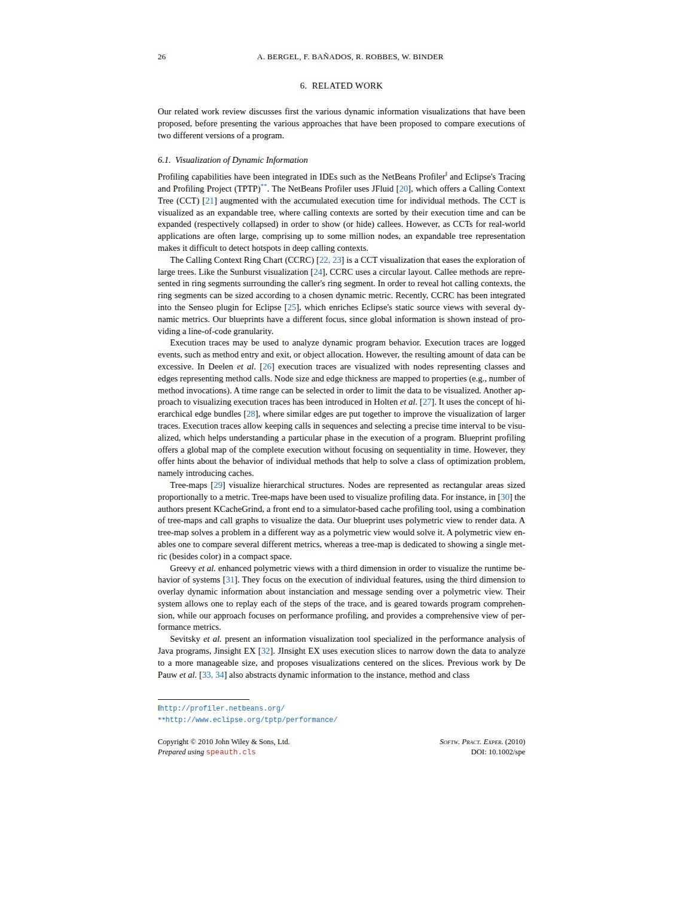26 A. BERGEL, F. BAÑADOS, R. ROBBES, W. BINDER
6. RELATED WORK
Our related work review discusses first the various dynamic information visualizations that have been proposed, before presenting the various approaches that have been proposed to compare executions of two different versions of a program.
6.1. Visualization of Dynamic Information
Profiling capabilities have been integrated in IDEs such as the NetBeans Profiler‖ and Eclipse's Tracing and Profiling Project (TPTP)**. The NetBeans Profiler uses JFluid [20], which offers a Calling Context Tree (CCT) [21] augmented with the accumulated execution time for individual methods. The CCT is visualized as an expandable tree, where calling contexts are sorted by their execution time and can be expanded (respectively collapsed) in order to show (or hide) callees. However, as CCTs for real-world applications are often large, comprising up to some million nodes, an expandable tree representation makes it difficult to detect hotspots in deep calling contexts.
The Calling Context Ring Chart (CCRC) [22, 23] is a CCT visualization that eases the exploration of large trees. Like the Sunburst visualization [24], CCRC uses a circular layout. Callee methods are represented in ring segments surrounding the caller's ring segment. In order to reveal hot calling contexts, the ring segments can be sized according to a chosen dynamic metric. Recently, CCRC has been integrated into the Senseo plugin for Eclipse [25], which enriches Eclipse's static source views with several dynamic metrics. Our blueprints have a different focus, since global information is shown instead of providing a line-of-code granularity.
Execution traces may be used to analyze dynamic program behavior. Execution traces are logged events, such as method entry and exit, or object allocation. However, the resulting amount of data can be excessive. In Deelen et al. [26] execution traces are visualized with nodes representing classes and edges representing method calls. Node size and edge thickness are mapped to properties (e.g., number of method invocations). A time range can be selected in order to limit the data to be visualized. Another approach to visualizing execution traces has been introduced in Holten et al. [27]. It uses the concept of hierarchical edge bundles [28], where similar edges are put together to improve the visualization of larger traces. Execution traces allow keeping calls in sequences and selecting a precise time interval to be visualized, which helps understanding a particular phase in the execution of a program. Blueprint profiling offers a global map of the complete execution without focusing on sequentiality in time. However, they offer hints about the behavior of individual methods that help to solve a class of optimization problem, namely introducing caches.
Tree-maps [29] visualize hierarchical structures. Nodes are represented as rectangular areas sized proportionally to a metric. Tree-maps have been used to visualize profiling data. For instance, in [30] the authors present KCacheGrind, a front end to a simulator-based cache profiling tool, using a combination of tree-maps and call graphs to visualize the data. Our blueprint uses polymetric view to render data. A tree-map solves a problem in a different way as a polymetric view would solve it. A polymetric view enables one to compare several different metrics, whereas a tree-map is dedicated to showing a single metric (besides color) in a compact space.
Greevy et al. enhanced polymetric views with a third dimension in order to visualize the runtime behavior of systems [31]. They focus on the execution of individual features, using the third dimension to overlay dynamic information about instanciation and message sending over a polymetric view. Their system allows one to replay each of the steps of the trace, and is geared towards program comprehension, while our approach focuses on performance profiling, and provides a comprehensive view of performance metrics.
Sevitsky et al. present an information visualization tool specialized in the performance analysis of Java programs, Jinsight EX [32]. JInsight EX uses execution slices to narrow down the data to analyze to a more manageable size, and proposes visualizations centered on the slices. Previous work by De Pauw et al. [33, 34] also abstracts dynamic information to the instance, method and class
‖http://profiler.netbeans.org/
**http://www.eclipse.org/tptp/performance/
Copyright © 2010 John Wiley & Sons, Ltd.
Prepared using speauth.cls
Softw. Pract. Exper. (2010)
DOI: 10.1002/spe